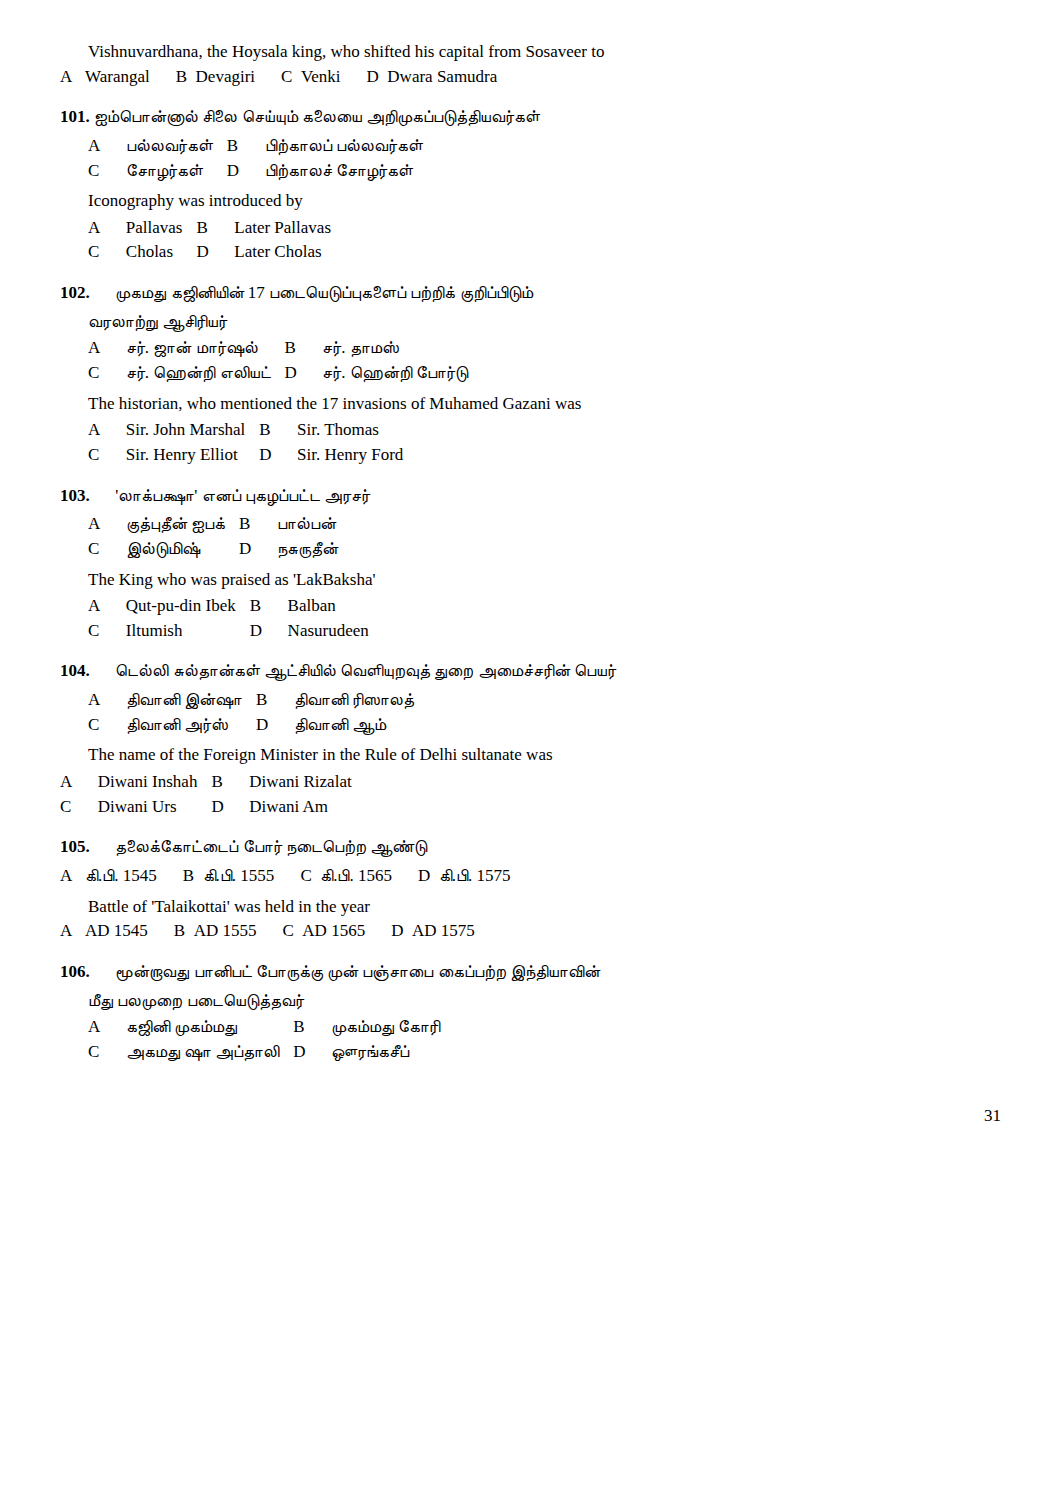Vishnuvardhana, the Hoysala king, who shifted his capital from Sosaveer to
A Warangal B Devagiri C Venki D Dwara Samudra
101. ஐம்பொன்னால் சிலை செய்யும் கலையை அறிமுகப்படுத்தியவர்கள்
| A | பல்லவர்கள் | B | பிற்காலப் பல்லவர்கள் |
| C | சோழர்கள் | D | பிற்காலச் சோழர்கள் |
Iconography was introduced by
| A | Pallavas | B | Later Pallavas |
| C | Cholas | D | Later Cholas |
102. முகமது கஜினியின் 17 படையெடுப்புகளைப் பற்றிக் குறிப்பிடும்
வரலாற்று ஆசிரியர்
| A | சர். ஜான் மார்ஷல் | B | சர். தாமஸ் |
| C | சர். ஹென்றி எலியட் | D | சர். ஹென்றி போர்டு |
The historian, who mentioned the 17 invasions of Muhamed Gazani was
| A | Sir. John Marshal | B | Sir. Thomas |
| C | Sir. Henry Elliot | D | Sir. Henry Ford |
103. 'லாக்பக்ஷா' எனப் புகழப்பட்ட அரசர்
| A | குத்புதீன் ஐபக் | B | பால்பன் |
| C | இல்டுமிஷ் | D | நசுருதீன் |
The King who was praised as 'LakBaksha'
| A | Qut-pu-din Ibek | B | Balban |
| C | Iltumish | D | Nasurudeen |
104. டெல்லி சுல்தான்கள் ஆட்சியில் வெளியுறவுத் துறை அமைச்சரின் பெயர்
| A | திவானி இன்ஷா | B | திவானி ரிஸாலத் |
| C | திவானி அர்ஸ் | D | திவானி ஆம் |
The name of the Foreign Minister in the Rule of Delhi sultanate was
| A | Diwani Inshah | B | Diwani Rizalat |
| C | Diwani Urs | D | Diwani Am |
105. தலைக்கோட்டைப் போர் நடைபெற்ற ஆண்டு
A கி.பி. 1545 B கி.பி. 1555 C கி.பி. 1565 D கி.பி. 1575
Battle of 'Talaikottai' was held in the year
A AD 1545 B AD 1555 C AD 1565 D AD 1575
106. மூன்றாவது பானிபட் போருக்கு முன் பஞ்சாபை கைப்பற்ற இந்தியாவின்
மீது பலமுறை படையெடுத்தவர்
| A | கஜினி முகம்மது | B | முகம்மது கோரி |
| C | அகமது ஷா அப்தாலி | D | ஔரங்கசீப் |
31